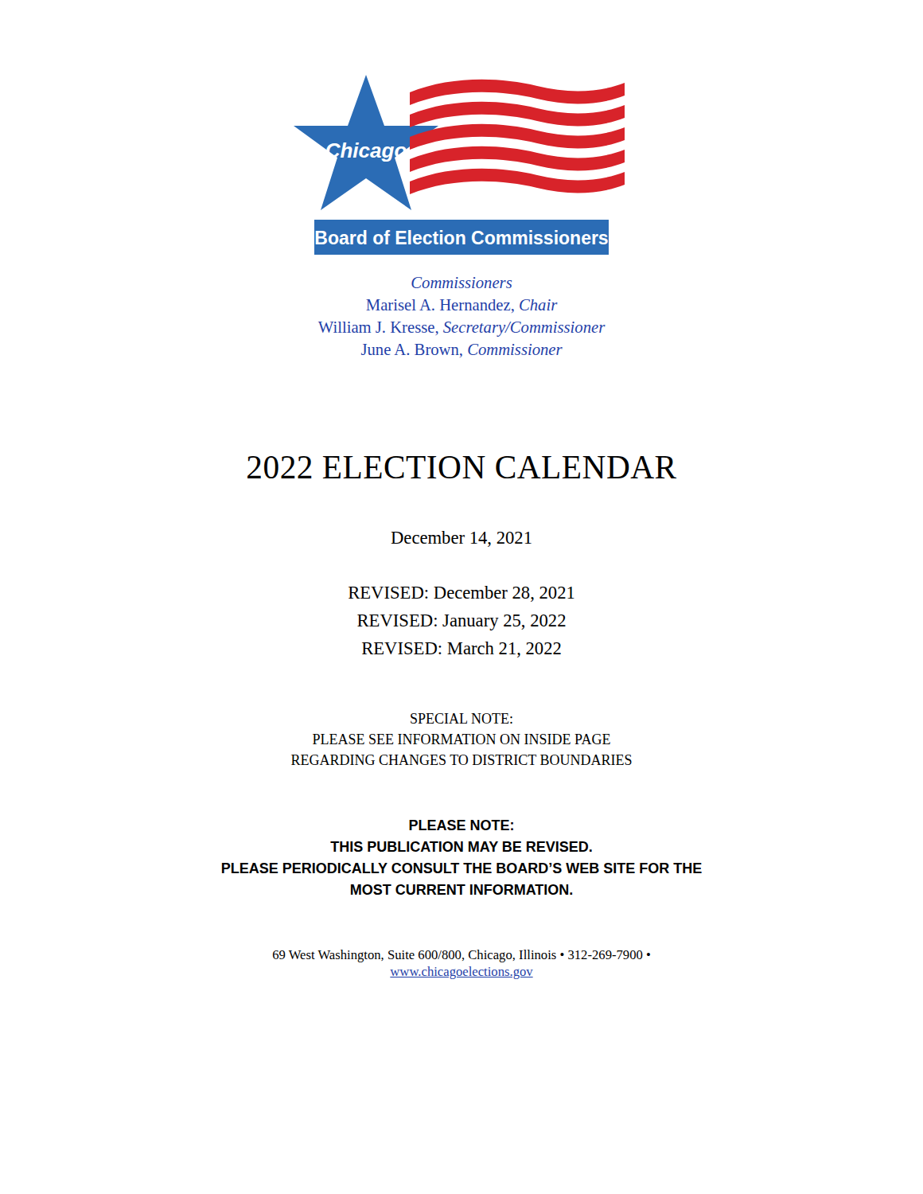Chicago Board of Election Commissioners
Commissioners
Marisel A. Hernandez, Chair
William J. Kresse, Secretary/Commissioner
June A. Brown, Commissioner
2022 ELECTION CALENDAR
December 14, 2021
REVISED: December 28, 2021
REVISED: January 25, 2022
REVISED: March 21, 2022
Special Note:
Please see information on inside page
regarding changes to district boundaries
Please note:
This publication may be revised.
Please periodically consult the Board’s web site for the
most current information.
69 West Washington, Suite 600/800, Chicago, Illinois • 312-269-7900 • www.chicagoelections.gov